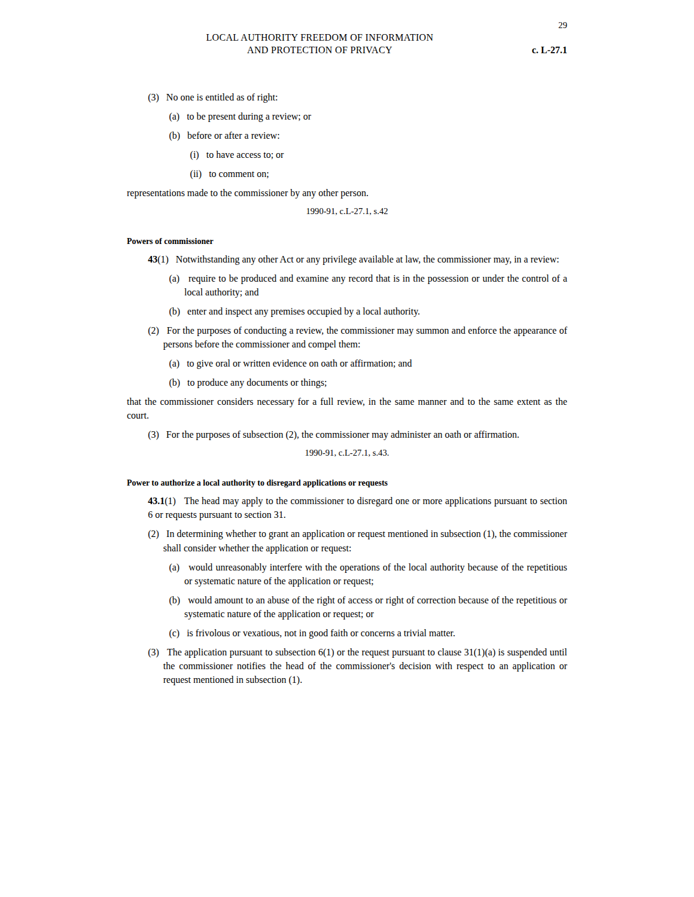29
Local Authority Freedom of Information
and Protection of Privacy
c. L-27.1
(3) No one is entitled as of right:
(a) to be present during a review; or
(b) before or after a review:
(i) to have access to; or
(ii) to comment on;
representations made to the commissioner by any other person.
1990-91, c.L-27.1, s.42
Powers of commissioner
43(1) Notwithstanding any other Act or any privilege available at law, the commissioner may, in a review:
(a) require to be produced and examine any record that is in the possession or under the control of a local authority; and
(b) enter and inspect any premises occupied by a local authority.
(2) For the purposes of conducting a review, the commissioner may summon and enforce the appearance of persons before the commissioner and compel them:
(a) to give oral or written evidence on oath or affirmation; and
(b) to produce any documents or things;
that the commissioner considers necessary for a full review, in the same manner and to the same extent as the court.
(3) For the purposes of subsection (2), the commissioner may administer an oath or affirmation.
1990-91, c.L-27.1, s.43.
Power to authorize a local authority to disregard applications or requests
43.1(1) The head may apply to the commissioner to disregard one or more applications pursuant to section 6 or requests pursuant to section 31.
(2) In determining whether to grant an application or request mentioned in subsection (1), the commissioner shall consider whether the application or request:
(a) would unreasonably interfere with the operations of the local authority because of the repetitious or systematic nature of the application or request;
(b) would amount to an abuse of the right of access or right of correction because of the repetitious or systematic nature of the application or request; or
(c) is frivolous or vexatious, not in good faith or concerns a trivial matter.
(3) The application pursuant to subsection 6(1) or the request pursuant to clause 31(1)(a) is suspended until the commissioner notifies the head of the commissioner's decision with respect to an application or request mentioned in subsection (1).